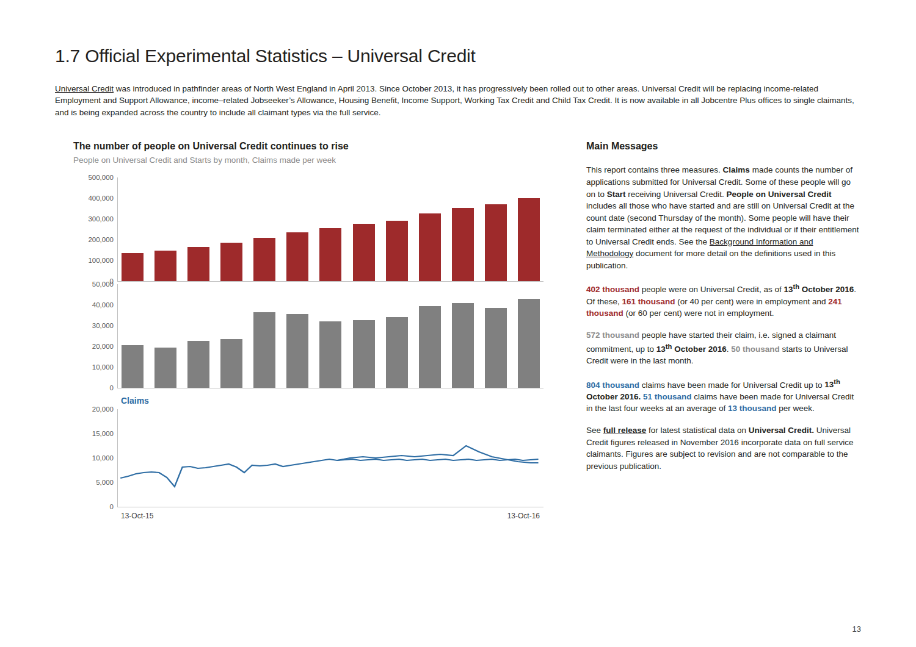1.7 Official Experimental Statistics – Universal Credit
Universal Credit was introduced in pathfinder areas of North West England in April 2013. Since October 2013, it has progressively been rolled out to other areas. Universal Credit will be replacing income-related Employment and Support Allowance, income–related Jobseeker’s Allowance, Housing Benefit, Income Support, Working Tax Credit and Child Tax Credit. It is now available in all Jobcentre Plus offices to single claimants, and is being expanded across the country to include all claimant types via the full service.
The number of people on Universal Credit continues to rise
People on Universal Credit and Starts by month, Claims made per week
500,000 400,000 300,000 200,000 100,000 0
50,000 40,000 30,000 20,000 10,000 0
Claims
20,000 15,000 10,000 5,000 0
13-Oct-15 13-Oct-16
Main Messages
This report contains three measures. Claims made counts the number of applications submitted for Universal Credit. Some of these people will go on to Start receiving Universal Credit. People on Universal Credit includes all those who have started and are still on Universal Credit at the count date (second Thursday of the month). Some people will have their claim terminated either at the request of the individual or if their entitlement to Universal Credit ends. See the Background Information and Methodology document for more detail on the definitions used in this publication.
402 thousand people were on Universal Credit, as of 13th October 2016. Of these, 161 thousand (or 40 per cent) were in employment and 241 thousand (or 60 per cent) were not in employment.
572 thousand people have started their claim, i.e. signed a claimant commitment, up to 13th October 2016. 50 thousand starts to Universal Credit were in the last month.
804 thousand claims have been made for Universal Credit up to 13th October 2016. 51 thousand claims have been made for Universal Credit in the last four weeks at an average of 13 thousand per week.
See full release for latest statistical data on Universal Credit. Universal Credit figures released in November 2016 incorporate data on full service claimants. Figures are subject to revision and are not comparable to the previous publication.
13